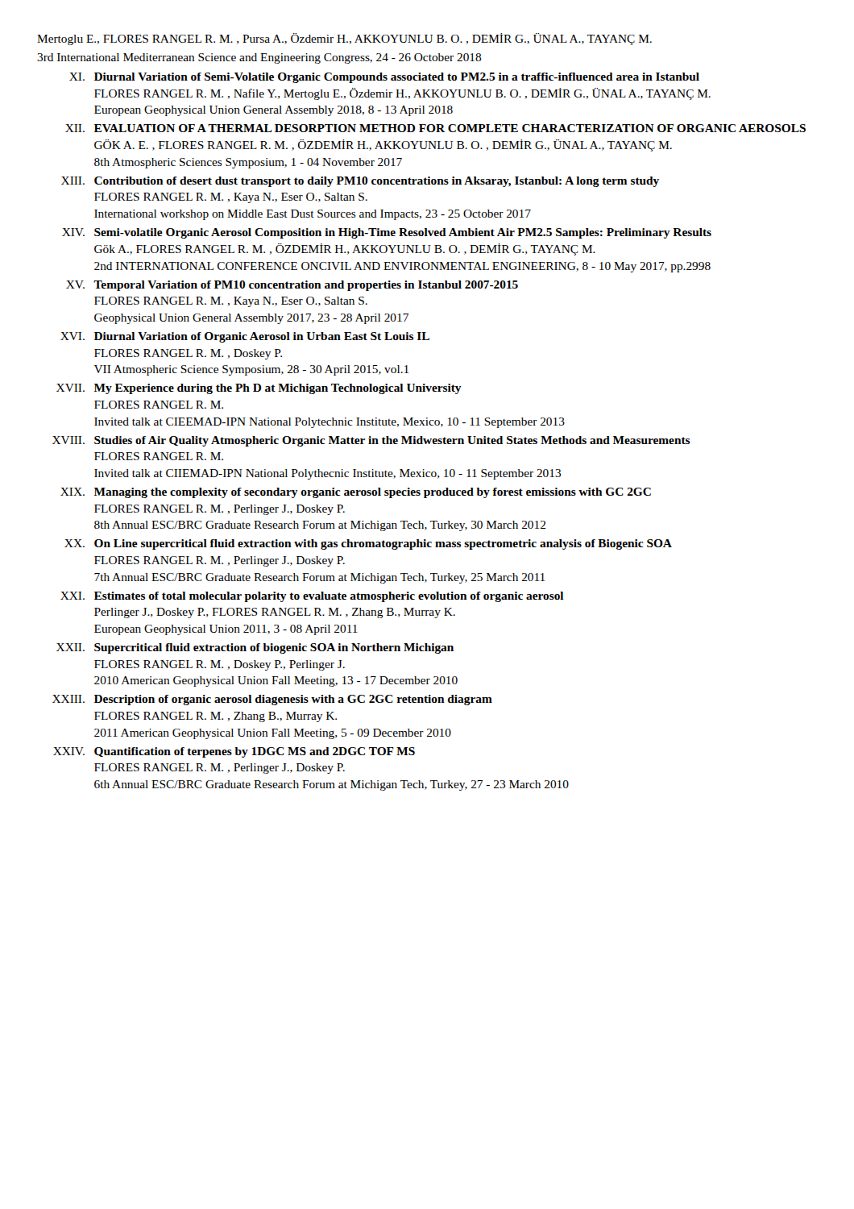Mertoglu E., FLORES RANGEL R. M. , Pursa A., Özdemir H., AKKOYUNLU B. O. , DEMİR G., ÜNAL A., TAYANÇ M.
3rd International Mediterranean Science and Engineering Congress, 24 - 26 October 2018
XI.
Diurnal Variation of Semi-Volatile Organic Compounds associated to PM2.5 in a traffic-influenced area in Istanbul
FLORES RANGEL R. M. , Nafile Y., Mertoglu E., Özdemir H., AKKOYUNLU B. O. , DEMİR G., ÜNAL A., TAYANÇ M.
European Geophysical Union General Assembly 2018, 8 - 13 April 2018
XII.
EVALUATION OF A THERMAL DESORPTION METHOD FOR COMPLETE CHARACTERIZATION OF ORGANIC AEROSOLS
GÖK A. E. , FLORES RANGEL R. M. , ÖZDEMİR H., AKKOYUNLU B. O. , DEMİR G., ÜNAL A., TAYANÇ M.
8th Atmospheric Sciences Symposium, 1 - 04 November 2017
XIII.
Contribution of desert dust transport to daily PM10 concentrations in Aksaray, Istanbul: A long term study
FLORES RANGEL R. M. , Kaya N., Eser O., Saltan S.
International workshop on Middle East Dust Sources and Impacts, 23 - 25 October 2017
XIV.
Semi-volatile Organic Aerosol Composition in High-Time Resolved Ambient Air PM2.5 Samples: Preliminary Results
Gök A., FLORES RANGEL R. M. , ÖZDEMİR H., AKKOYUNLU B. O. , DEMİR G., TAYANÇ M.
2nd INTERNATIONAL CONFERENCE ONCIVIL AND ENVIRONMENTAL ENGINEERING, 8 - 10 May 2017, pp.2998
XV.
Temporal Variation of PM10 concentration and properties in Istanbul 2007-2015
FLORES RANGEL R. M. , Kaya N., Eser O., Saltan S.
Geophysical Union General Assembly 2017, 23 - 28 April 2017
XVI.
Diurnal Variation of Organic Aerosol in Urban East St Louis IL
FLORES RANGEL R. M. , Doskey P.
VII Atmospheric Science Symposium, 28 - 30 April 2015, vol.1
XVII.
My Experience during the Ph D at Michigan Technological University
FLORES RANGEL R. M.
Invited talk at CIEEMAD-IPN National Polytechnic Institute, Mexico, 10 - 11 September 2013
XVIII.
Studies of Air Quality Atmospheric Organic Matter in the Midwestern United States Methods and Measurements
FLORES RANGEL R. M.
Invited talk at CIIEMAD-IPN National Polythecnic Institute, Mexico, 10 - 11 September 2013
XIX.
Managing the complexity of secondary organic aerosol species produced by forest emissions with GC 2GC
FLORES RANGEL R. M. , Perlinger J., Doskey P.
8th Annual ESC/BRC Graduate Research Forum at Michigan Tech, Turkey, 30 March 2012
XX.
On Line supercritical fluid extraction with gas chromatographic mass spectrometric analysis of Biogenic SOA
FLORES RANGEL R. M. , Perlinger J., Doskey P.
7th Annual ESC/BRC Graduate Research Forum at Michigan Tech, Turkey, 25 March 2011
XXI.
Estimates of total molecular polarity to evaluate atmospheric evolution of organic aerosol
Perlinger J., Doskey P., FLORES RANGEL R. M. , Zhang B., Murray K.
European Geophysical Union 2011, 3 - 08 April 2011
XXII.
Supercritical fluid extraction of biogenic SOA in Northern Michigan
FLORES RANGEL R. M. , Doskey P., Perlinger J.
2010 American Geophysical Union Fall Meeting, 13 - 17 December 2010
XXIII.
Description of organic aerosol diagenesis with a GC 2GC retention diagram
FLORES RANGEL R. M. , Zhang B., Murray K.
2011 American Geophysical Union Fall Meeting, 5 - 09 December 2010
XXIV.
Quantification of terpenes by 1DGC MS and 2DGC TOF MS
FLORES RANGEL R. M. , Perlinger J., Doskey P.
6th Annual ESC/BRC Graduate Research Forum at Michigan Tech, Turkey, 27 - 23 March 2010